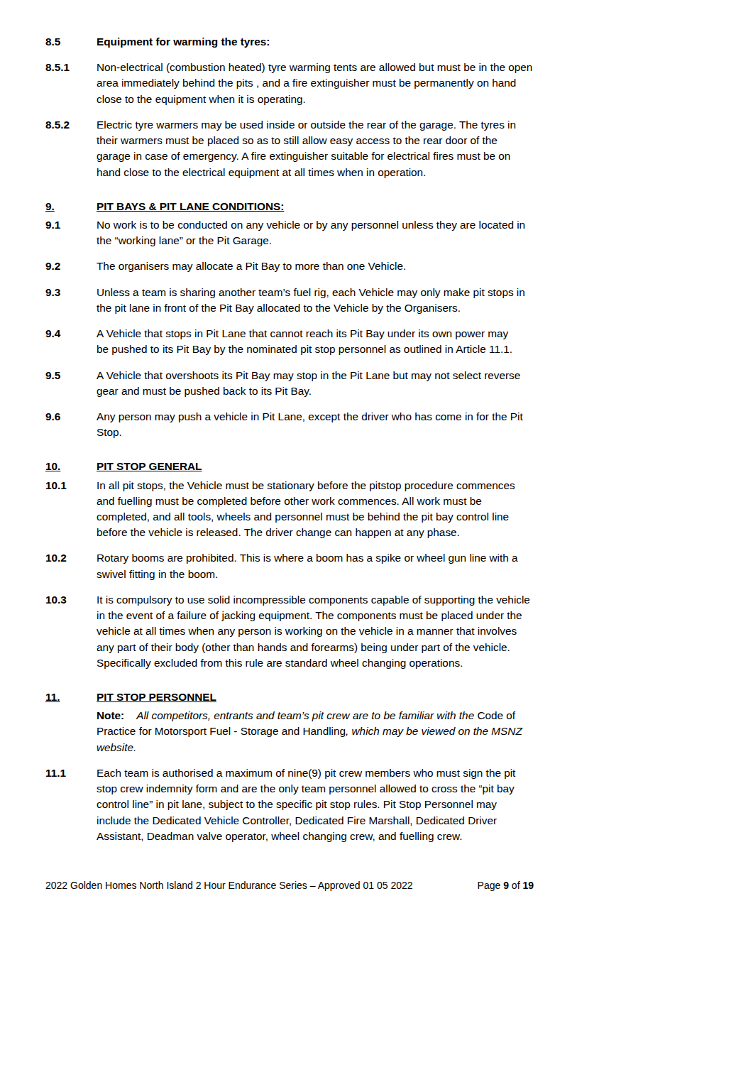8.5
Equipment for warming the tyres:
8.5.1
Non-electrical (combustion heated) tyre warming tents are allowed but must be in the open area immediately behind the pits , and a fire extinguisher must be permanently on hand close to the equipment when it is operating.
8.5.2
Electric tyre warmers may be used inside or outside the rear of the garage. The tyres in their warmers must be placed so as to still allow easy access to the rear door of the garage in case of emergency. A fire extinguisher suitable for electrical fires must be on hand close to the electrical equipment at all times when in operation.
9.
PIT BAYS & PIT LANE CONDITIONS:
9.1
No work is to be conducted on any vehicle or by any personnel unless they are located in the “working lane” or the Pit Garage.
9.2
The organisers may allocate a Pit Bay to more than one Vehicle.
9.3
Unless a team is sharing another team’s fuel rig, each Vehicle may only make pit stops in the pit lane in front of the Pit Bay allocated to the Vehicle by the Organisers.
9.4
A Vehicle that stops in Pit Lane that cannot reach its Pit Bay under its own power may
be pushed to its Pit Bay by the nominated pit stop personnel as outlined in Article 11.1.
9.5
A Vehicle that overshoots its Pit Bay may stop in the Pit Lane but may not select reverse gear and must be pushed back to its Pit Bay.
9.6
Any person may push a vehicle in Pit Lane, except the driver who has come in for the Pit Stop.
10.
PIT STOP GENERAL
10.1
In all pit stops, the Vehicle must be stationary before the pitstop procedure commences and fuelling must be completed before other work commences. All work must be completed, and all tools, wheels and personnel must be behind the pit bay control line before the vehicle is released. The driver change can happen at any phase.
10.2
Rotary booms are prohibited. This is where a boom has a spike or wheel gun line with a swivel fitting in the boom.
10.3
It is compulsory to use solid incompressible components capable of supporting the vehicle in the event of a failure of jacking equipment. The components must be placed under the vehicle at all times when any person is working on the vehicle in a manner that involves any part of their body (other than hands and forearms) being under part of the vehicle.
Specifically excluded from this rule are standard wheel changing operations.
11.
PIT STOP PERSONNEL
Note: All competitors, entrants and team’s pit crew are to be familiar with the Code of Practice for Motorsport Fuel ‑ Storage and Handling, which may be viewed on the MSNZ website.
11.1
Each team is authorised a maximum of nine(9) pit crew members who must sign the pit stop crew indemnity form and are the only team personnel allowed to cross the “pit bay control line” in pit lane, subject to the specific pit stop rules. Pit Stop Personnel may include the Dedicated Vehicle Controller, Dedicated Fire Marshall, Dedicated Driver Assistant, Deadman valve operator, wheel changing crew, and fuelling crew.
2022 Golden Homes North Island 2 Hour Endurance Series – Approved 01 05 2022
Page 9 of 19